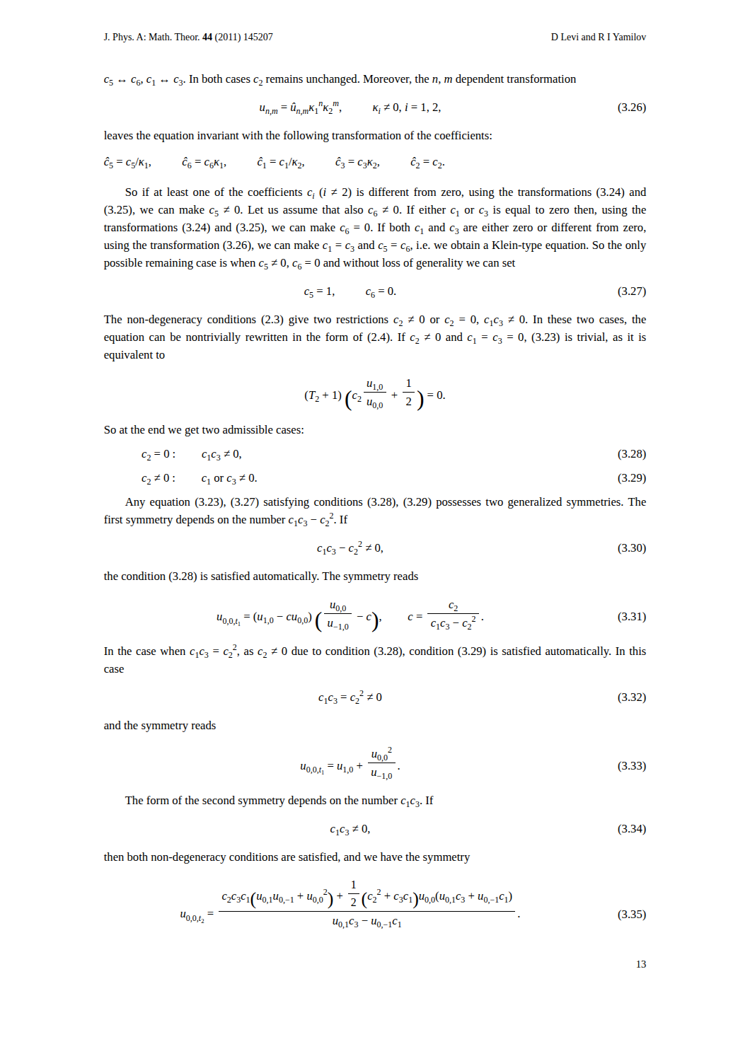J. Phys. A: Math. Theor. 44 (2011) 145207
D Levi and R I Yamilov
c5 ↔ c6, c1 ↔ c3. In both cases c2 remains unchanged. Moreover, the n, m dependent transformation
un,m = ûn,mκ1nκ2m, κi ≠ 0, i = 1, 2,
(3.26)
leaves the equation invariant with the following transformation of the coefficients:
ĉ5 = c5/κ1, ĉ6 = c6κ1, ĉ1 = c1/κ2, ĉ3 = c3κ2, ĉ2 = c2.
So if at least one of the coefficients ci (i ≠ 2) is different from zero, using the transformations (3.24) and (3.25), we can make c5 ≠ 0. Let us assume that also c6 ≠ 0. If either c1 or c3 is equal to zero then, using the transformations (3.24) and (3.25), we can make c6 = 0. If both c1 and c3 are either zero or different from zero, using the transformation (3.26), we can make c1 = c3 and c5 = c6, i.e. we obtain a Klein-type equation. So the only possible remaining case is when c5 ≠ 0, c6 = 0 and without loss of generality we can set
c5 = 1, c6 = 0.
(3.27)
The non-degeneracy conditions (2.3) give two restrictions c2 ≠ 0 or c2 = 0, c1c3 ≠ 0. In these two cases, the equation can be nontrivially rewritten in the form of (2.4). If c2 ≠ 0 and c1 = c3 = 0, (3.23) is trivial, as it is equivalent to
(T2 + 1) (c2u1,0 u0,0 + 12) = 0.
So at the end we get two admissible cases:
c2 = 0 :
c1c3 ≠ 0,
(3.28)
c2 ≠ 0 :
c1 or c3 ≠ 0.
(3.29)
Any equation (3.23), (3.27) satisfying conditions (3.28), (3.29) possesses two generalized symmetries. The first symmetry depends on the number c1c3 − c22. If
c1c3 − c22 ≠ 0,
(3.30)
the condition (3.28) is satisfied automatically. The symmetry reads
u0,0,t1 = (u1,0 − cu0,0) (u0,0 u−1,0 − c), c = c2 c1c3 − c22.
(3.31)
In the case when c1c3 = c22, as c2 ≠ 0 due to condition (3.28), condition (3.29) is satisfied automatically. In this case
c1c3 = c22 ≠ 0
(3.32)
and the symmetry reads
u0,0,t1 = u1,0 + u0,02 u−1,0.
(3.33)
The form of the second symmetry depends on the number c1c3. If
c1c3 ≠ 0,
(3.34)
then both non-degeneracy conditions are satisfied, and we have the symmetry
u0,0,t2 = c2c3c1(u0,1u0,−1 + u0,02) + 12(c22 + c3c1) u0,0(u0,1c3 + u0,−1c1) u0,1c3 − u0,−1c1.
(3.35)
13